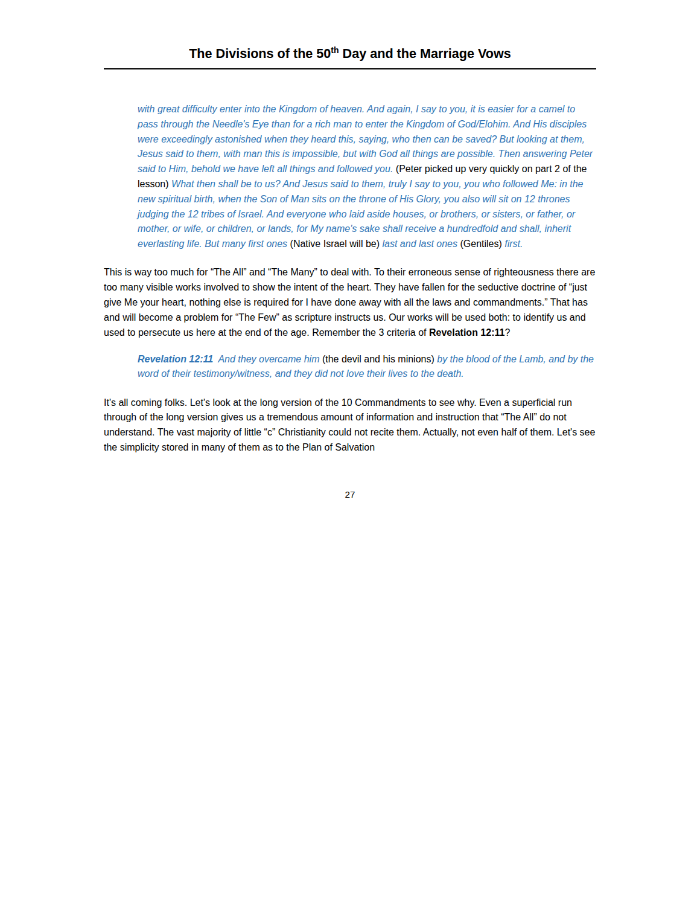The Divisions of the 50th Day and the Marriage Vows
with great difficulty enter into the Kingdom of heaven. And again, I say to you, it is easier for a camel to pass through the Needle's Eye than for a rich man to enter the Kingdom of God/Elohim. And His disciples were exceedingly astonished when they heard this, saying, who then can be saved? But looking at them, Jesus said to them, with man this is impossible, but with God all things are possible. Then answering Peter said to Him, behold we have left all things and followed you. (Peter picked up very quickly on part 2 of the lesson) What then shall be to us? And Jesus said to them, truly I say to you, you who followed Me: in the new spiritual birth, when the Son of Man sits on the throne of His Glory, you also will sit on 12 thrones judging the 12 tribes of Israel. And everyone who laid aside houses, or brothers, or sisters, or father, or mother, or wife, or children, or lands, for My name's sake shall receive a hundredfold and shall, inherit everlasting life. But many first ones (Native Israel will be) last and last ones (Gentiles) first.
This is way too much for “The All” and “The Many” to deal with. To their erroneous sense of righteousness there are too many visible works involved to show the intent of the heart. They have fallen for the seductive doctrine of “just give Me your heart, nothing else is required for I have done away with all the laws and commandments.” That has and will become a problem for “The Few” as scripture instructs us. Our works will be used both: to identify us and used to persecute us here at the end of the age. Remember the 3 criteria of Revelation 12:11?
Revelation 12:11 And they overcame him (the devil and his minions) by the blood of the Lamb, and by the word of their testimony/witness, and they did not love their lives to the death.
It's all coming folks. Let's look at the long version of the 10 Commandments to see why. Even a superficial run through of the long version gives us a tremendous amount of information and instruction that “The All” do not understand. The vast majority of little “c” Christianity could not recite them. Actually, not even half of them. Let's see the simplicity stored in many of them as to the Plan of Salvation
27